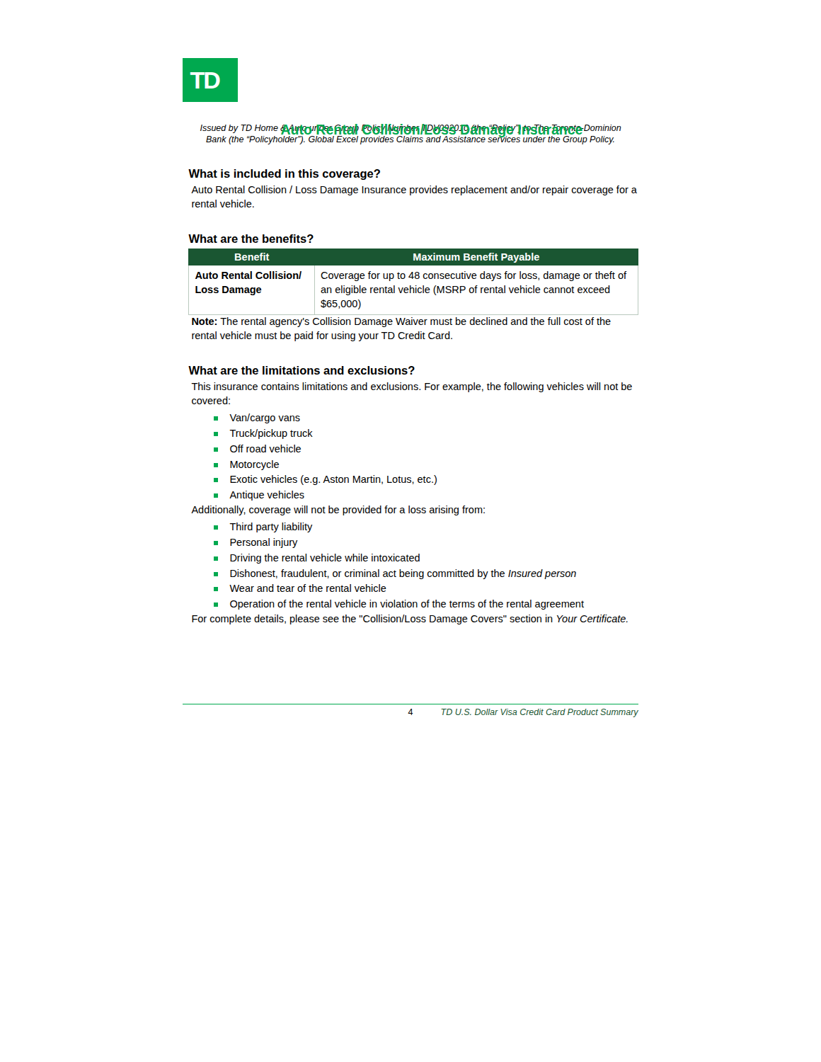TD
Auto Rental Collision/Loss Damage Insurance
Issued by TD Home & Auto under Group Policy Number TDV092010 (the “Policy”) to The Toronto-Dominion Bank (the “Policyholder”). Global Excel provides Claims and Assistance services under the Group Policy.
What is included in this coverage?
Auto Rental Collision / Loss Damage Insurance provides replacement and/or repair coverage for a rental vehicle.
What are the benefits?
| Benefit | Maximum Benefit Payable |
| --- | --- |
| Auto Rental Collision/ Loss Damage | Coverage for up to 48 consecutive days for loss, damage or theft of an eligible rental vehicle (MSRP of rental vehicle cannot exceed $65,000) |
Note: The rental agency's Collision Damage Waiver must be declined and the full cost of the rental vehicle must be paid for using your TD Credit Card.
What are the limitations and exclusions?
This insurance contains limitations and exclusions. For example, the following vehicles will not be covered:
Van/cargo vans
Truck/pickup truck
Off road vehicle
Motorcycle
Exotic vehicles (e.g. Aston Martin, Lotus, etc.)
Antique vehicles
Additionally, coverage will not be provided for a loss arising from:
Third party liability
Personal injury
Driving the rental vehicle while intoxicated
Dishonest, fraudulent, or criminal act being committed by the Insured person
Wear and tear of the rental vehicle
Operation of the rental vehicle in violation of the terms of the rental agreement
For complete details, please see the "Collision/Loss Damage Covers" section in Your Certificate.
4
TD U.S. Dollar Visa Credit Card Product Summary